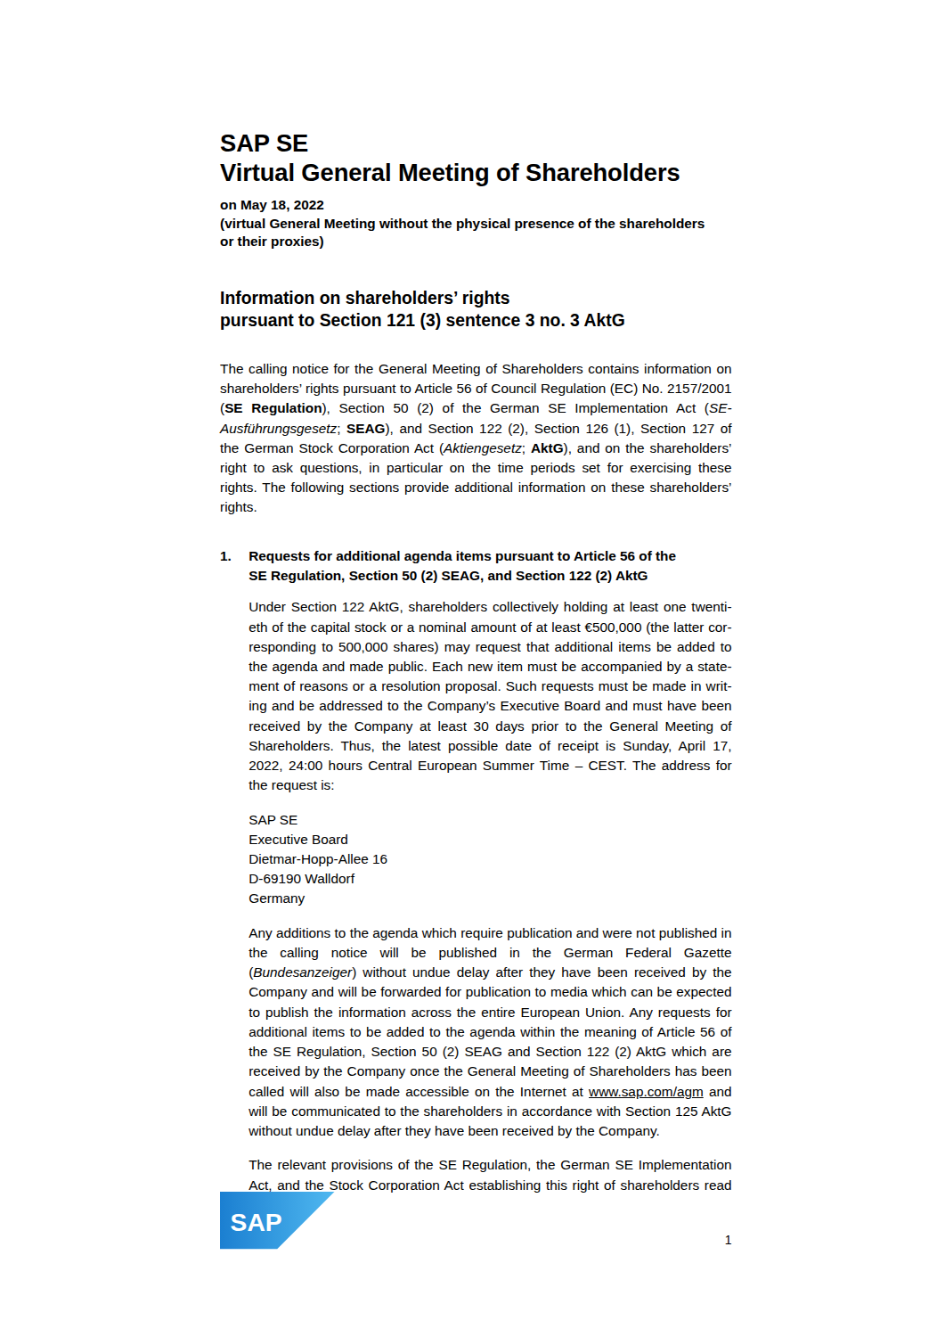SAP SE
Virtual General Meeting of Shareholders
on May 18, 2022
(virtual General Meeting without the physical presence of the shareholders
or their proxies)
Information on shareholders’ rights
pursuant to Section 121 (3) sentence 3 no. 3 AktG
The calling notice for the General Meeting of Shareholders contains information on shareholders’ rights pursuant to Article 56 of Council Regulation (EC) No. 2157/2001 (SE Regulation), Section 50 (2) of the German SE Implementation Act (SE-Ausführungsgesetz; SEAG), and Section 122 (2), Section 126 (1), Section 127 of the German Stock Corporation Act (Aktiengesetz; AktG), and on the shareholders’ right to ask questions, in particular on the time periods set for exercising these rights. The following sections provide additional information on these shareholders’ rights.
Requests for additional agenda items pursuant to Article 56 of the
SE Regulation, Section 50 (2) SEAG, and Section 122 (2) AktG
Under Section 122 AktG, shareholders collectively holding at least one twentieth of the capital stock or a nominal amount of at least €500,000 (the latter corresponding to 500,000 shares) may request that additional items be added to the agenda and made public. Each new item must be accompanied by a statement of reasons or a resolution proposal. Such requests must be made in writing and be addressed to the Company’s Executive Board and must have been received by the Company at least 30 days prior to the General Meeting of Shareholders. Thus, the latest possible date of receipt is Sunday, April 17, 2022, 24:00 hours Central European Summer Time – CEST. The address for the request is:
SAP SE Executive Board Dietmar-Hopp-Allee 16 D-69190 Walldorf Germany
Any additions to the agenda which require publication and were not published in the calling notice will be published in the German Federal Gazette (Bundesanzeiger) without undue delay after they have been received by the Company and will be forwarded for publication to media which can be expected to publish the information across the entire European Union. Any requests for additional items to be added to the agenda within the meaning of Article 56 of the SE Regulation, Section 50 (2) SEAG and Section 122 (2) AktG which are received by the Company once the General Meeting of Shareholders has been called will also be made accessible on the Internet at www.sap.com/agm and will be communicated to the shareholders in accordance with Section 125 AktG without undue delay after they have been received by the Company.
The relevant provisions of the SE Regulation, the German SE Implementation Act, and the Stock Corporation Act establishing this right of shareholders read as follows:
SAP
1